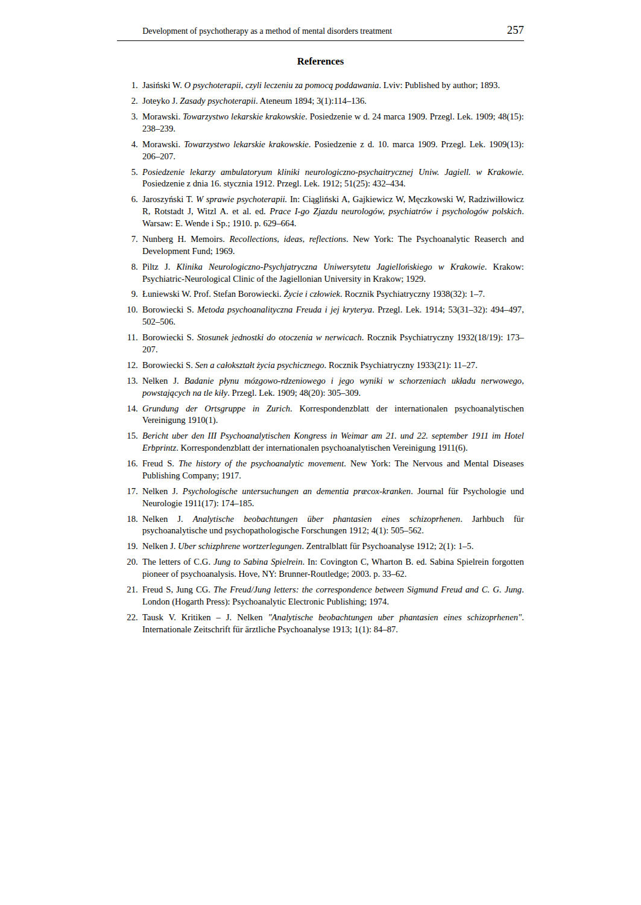Development of psychotherapy as a method of mental disorders treatment 257
References
Jasiński W. O psychoterapii, czyli leczeniu za pomocą poddawania. Lviv: Published by author; 1893.
Joteyko J. Zasady psychoterapii. Ateneum 1894; 3(1):114–136.
Morawski. Towarzystwo lekarskie krakowskie. Posiedzenie w d. 24 marca 1909. Przegl. Lek. 1909; 48(15): 238–239.
Morawski. Towarzystwo lekarskie krakowskie. Posiedzenie z d. 10. marca 1909. Przegl. Lek. 1909(13): 206–207.
Posiedzenie lekarzy ambulatoryum kliniki neurologiczno-psychaitrycznej Uniw. Jagiell. w Krakowie. Posiedzenie z dnia 16. stycznia 1912. Przegl. Lek. 1912; 51(25): 432–434.
Jaroszyński T. W sprawie psychoterapii. In: Ciągliński A, Gajkiewicz W, Męczkowski W, Radziwiłłowicz R, Rotstadt J, Witzl A. et al. ed. Prace I-go Zjazdu neurologów, psychiatrów i psychologów polskich. Warsaw: E. Wende i Sp.; 1910. p. 629–664.
Nunberg H. Memoirs. Recollections, ideas, reflections. New York: The Psychoanalytic Reaserch and Development Fund; 1969.
Piltz J. Klinika Neurologiczno-Psychjatryczna Uniwersytetu Jagiellońskiego w Krakowie. Krakow: Psychiatric-Neurological Clinic of the Jagiellonian University in Krakow; 1929.
Łuniewski W. Prof. Stefan Borowiecki. Życie i człowiek. Rocznik Psychiatryczny 1938(32): 1–7.
Borowiecki S. Metoda psychoanalityczna Freuda i jej kryterya. Przegl. Lek. 1914; 53(31–32): 494–497, 502–506.
Borowiecki S. Stosunek jednostki do otoczenia w nerwicach. Rocznik Psychiatryczny 1932(18/19): 173–207.
Borowiecki S. Sen a całokształt życia psychicznego. Rocznik Psychiatryczny 1933(21): 11–27.
Nelken J. Badanie płynu mózgowo-rdzeniowego i jego wyniki w schorzeniach układu nerwowego, powstających na tle kiły. Przegl. Lek. 1909; 48(20): 305–309.
Grundung der Ortsgruppe in Zurich. Korrespondenzblatt der internationalen psychoanalytischen Vereinigung 1910(1).
Bericht uber den III Psychoanalytischen Kongress in Weimar am 21. und 22. september 1911 im Hotel Erbprintz. Korrespondenzblatt der internationalen psychoanalytischen Vereinigung 1911(6).
Freud S. The history of the psychoanalytic movement. New York: The Nervous and Mental Diseases Publishing Company; 1917.
Nelken J. Psychologische untersuchungen an dementia præcox-kranken. Journal für Psychologie und Neurologie 1911(17): 174–185.
Nelken J. Analytische beobachtungen über phantasien eines schizoprhenen. Jarhbuch für psychoanalytische und psychopathologische Forschungen 1912; 4(1): 505–562.
Nelken J. Uber schizphrene wortzerlegungen. Zentralblatt für Psychoanalyse 1912; 2(1): 1–5.
The letters of C.G. Jung to Sabina Spielrein. In: Covington C, Wharton B. ed. Sabina Spielrein forgotten pioneer of psychoanalysis. Hove, NY: Brunner-Routledge; 2003. p. 33–62.
Freud S, Jung CG. The Freud/Jung letters: the correspondence between Sigmund Freud and C. G. Jung. London (Hogarth Press): Psychoanalytic Electronic Publishing; 1974.
Tausk V. Kritiken – J. Nelken "Analytische beobachtungen uber phantasien eines schizoprhenen". Internationale Zeitschrift für ärztliche Psychoanalyse 1913; 1(1): 84–87.